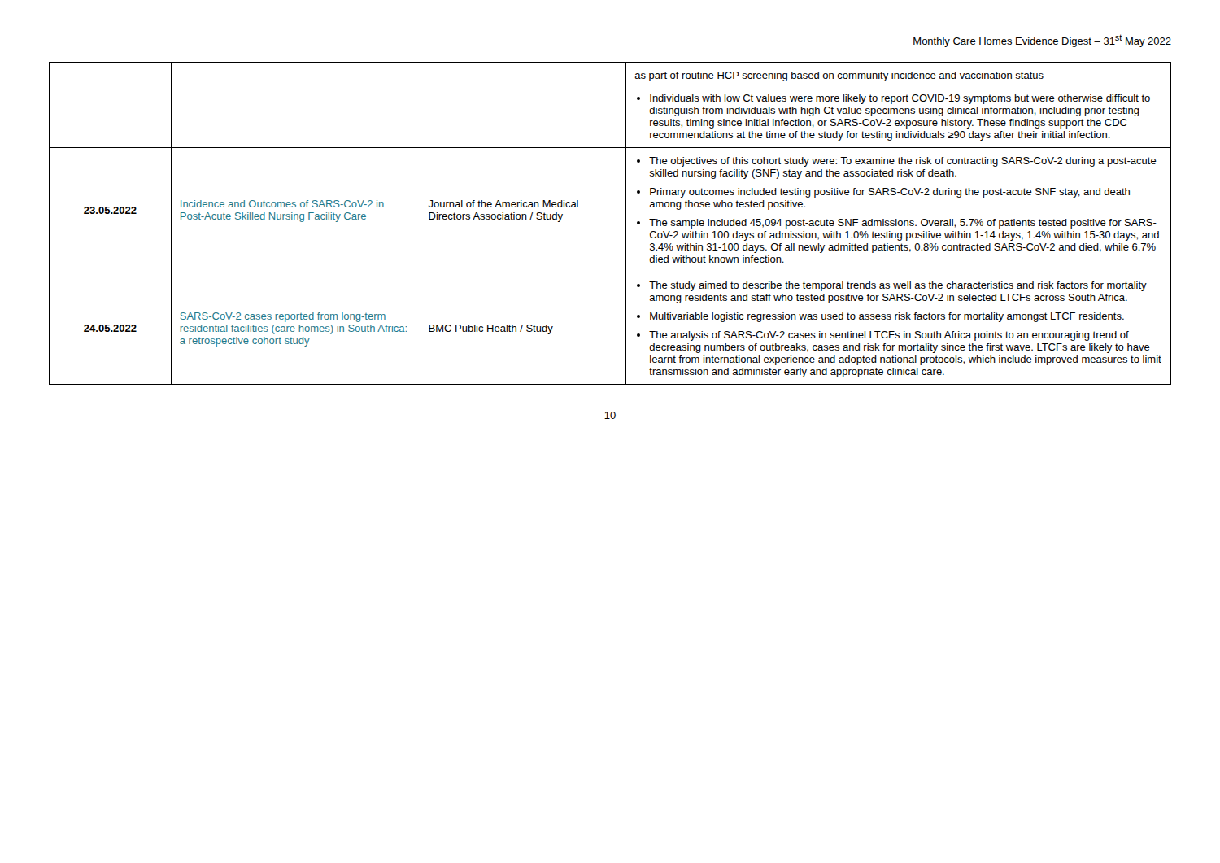Monthly Care Homes Evidence Digest – 31st May 2022
| | | | as part of routine HCP screening based on community incidence and vaccination status Individuals with low Ct values were more likely to report COVID-19 symptoms but were otherwise difficult to distinguish from individuals with high Ct value specimens using clinical information, including prior testing results, timing since initial infection, or SARS-CoV-2 exposure history. These findings support the CDC recommendations at the time of the study for testing individuals ≥90 days after their initial infection. |
| 23.05.2022 | Incidence and Outcomes of SARS-CoV-2 in Post-Acute Skilled Nursing Facility Care | Journal of the American Medical Directors Association / Study | The objectives of this cohort study were: To examine the risk of contracting SARS-CoV-2 during a post-acute skilled nursing facility (SNF) stay and the associated risk of death. Primary outcomes included testing positive for SARS-CoV-2 during the post-acute SNF stay, and death among those who tested positive. The sample included 45,094 post-acute SNF admissions. Overall, 5.7% of patients tested positive for SARS-CoV-2 within 100 days of admission, with 1.0% testing positive within 1-14 days, 1.4% within 15-30 days, and 3.4% within 31-100 days. Of all newly admitted patients, 0.8% contracted SARS-CoV-2 and died, while 6.7% died without known infection. |
| 24.05.2022 | SARS-CoV-2 cases reported from long-term residential facilities (care homes) in South Africa: a retrospective cohort study | BMC Public Health / Study | The study aimed to describe the temporal trends as well as the characteristics and risk factors for mortality among residents and staff who tested positive for SARS-CoV-2 in selected LTCFs across South Africa. Multivariable logistic regression was used to assess risk factors for mortality amongst LTCF residents. The analysis of SARS-CoV-2 cases in sentinel LTCFs in South Africa points to an encouraging trend of decreasing numbers of outbreaks, cases and risk for mortality since the first wave. LTCFs are likely to have learnt from international experience and adopted national protocols, which include improved measures to limit transmission and administer early and appropriate clinical care. |
10